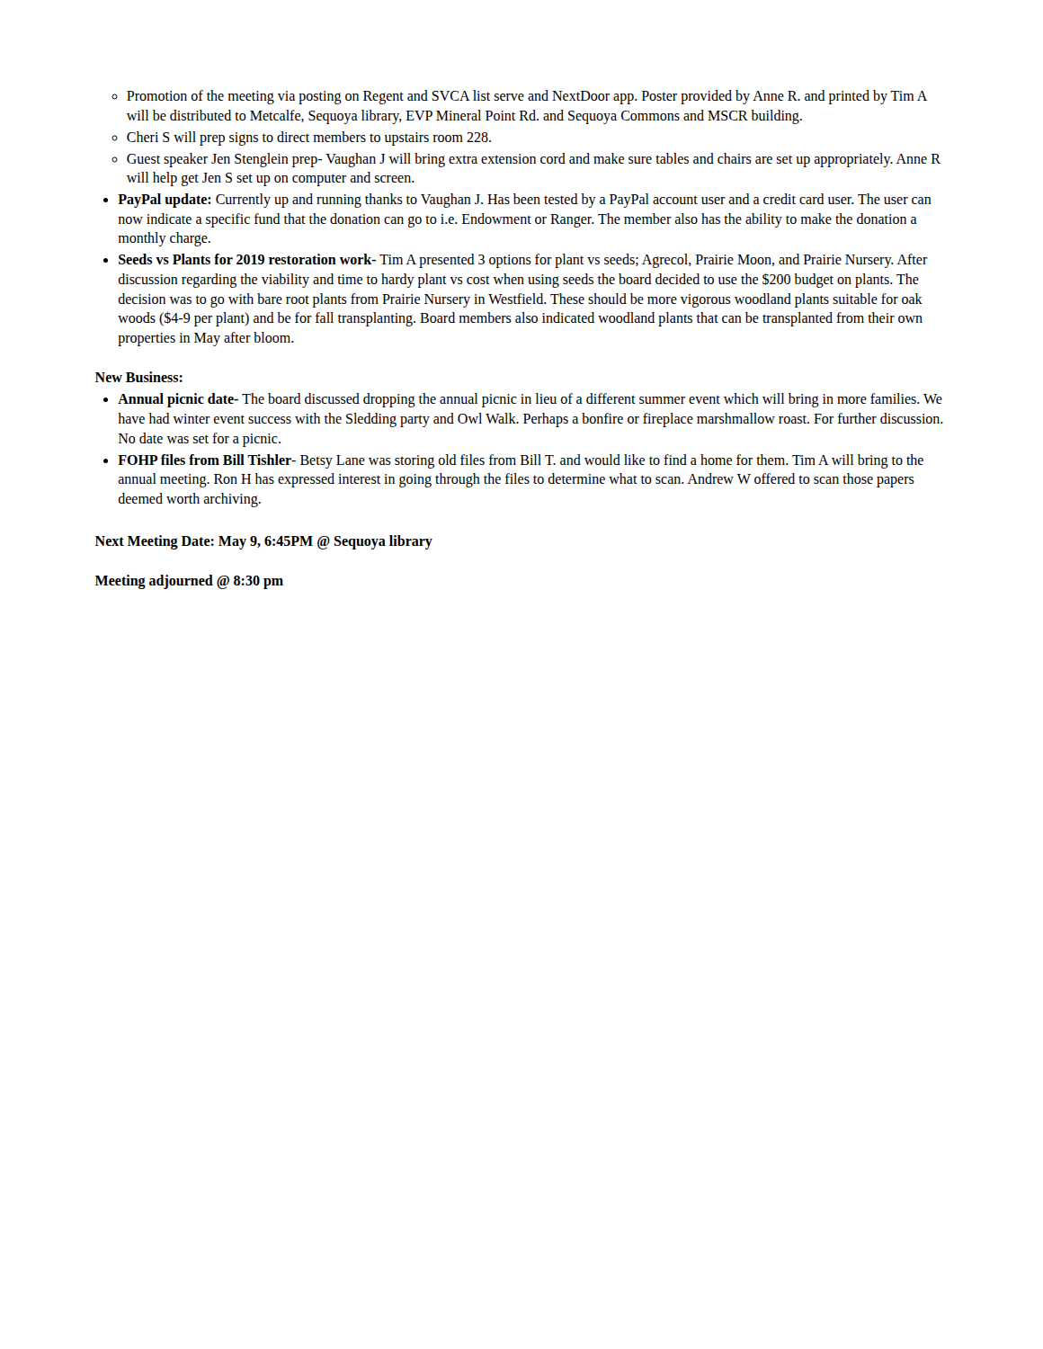Promotion of the meeting via posting on Regent and SVCA list serve and NextDoor app. Poster provided by Anne R. and printed by Tim A will be distributed to Metcalfe, Sequoya library, EVP Mineral Point Rd. and Sequoya Commons and MSCR building.
Cheri S will prep signs to direct members to upstairs room 228.
Guest speaker Jen Stenglein prep- Vaughan J will bring extra extension cord and make sure tables and chairs are set up appropriately. Anne R will help get Jen S set up on computer and screen.
PayPal update: Currently up and running thanks to Vaughan J. Has been tested by a PayPal account user and a credit card user. The user can now indicate a specific fund that the donation can go to i.e. Endowment or Ranger. The member also has the ability to make the donation a monthly charge.
Seeds vs Plants for 2019 restoration work- Tim A presented 3 options for plant vs seeds; Agrecol, Prairie Moon, and Prairie Nursery. After discussion regarding the viability and time to hardy plant vs cost when using seeds the board decided to use the $200 budget on plants. The decision was to go with bare root plants from Prairie Nursery in Westfield. These should be more vigorous woodland plants suitable for oak woods ($4-9 per plant) and be for fall transplanting. Board members also indicated woodland plants that can be transplanted from their own properties in May after bloom.
New Business:
Annual picnic date- The board discussed dropping the annual picnic in lieu of a different summer event which will bring in more families. We have had winter event success with the Sledding party and Owl Walk. Perhaps a bonfire or fireplace marshmallow roast. For further discussion. No date was set for a picnic.
FOHP files from Bill Tishler- Betsy Lane was storing old files from Bill T. and would like to find a home for them. Tim A will bring to the annual meeting. Ron H has expressed interest in going through the files to determine what to scan. Andrew W offered to scan those papers deemed worth archiving.
Next Meeting Date: May 9, 6:45PM @ Sequoya library
Meeting adjourned @ 8:30 pm